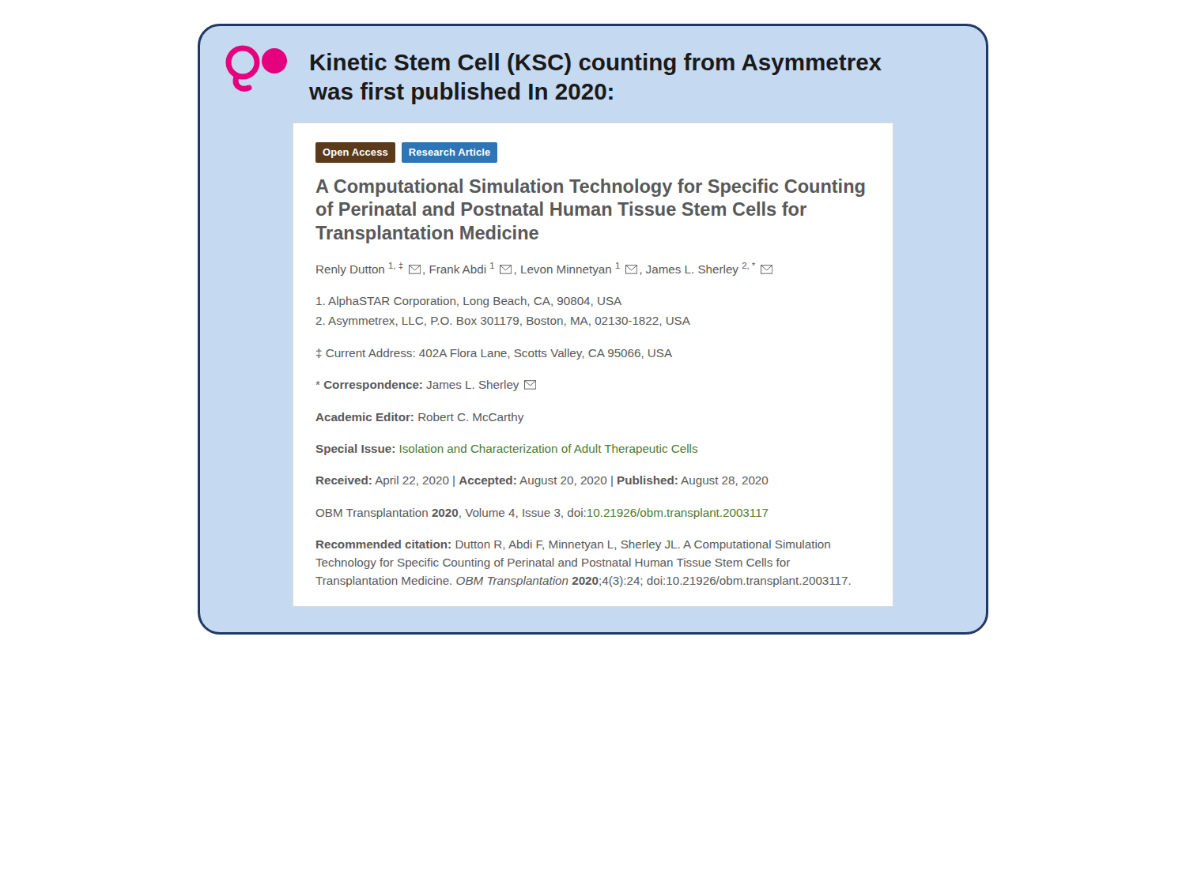Kinetic Stem Cell (KSC) counting from Asymmetrex was first published In 2020:
Open Access Research Article
A Computational Simulation Technology for Specific Counting of Perinatal and Postnatal Human Tissue Stem Cells for Transplantation Medicine
Renly Dutton 1, ‡ , Frank Abdi 1 , Levon Minnetyan 1 , James L. Sherley 2, *
1. AlphaSTAR Corporation, Long Beach, CA, 90804, USA
2. Asymmetrex, LLC, P.O. Box 301179, Boston, MA, 02130-1822, USA
‡ Current Address: 402A Flora Lane, Scotts Valley, CA 95066, USA
* Correspondence: James L. Sherley
Academic Editor: Robert C. McCarthy
Special Issue: Isolation and Characterization of Adult Therapeutic Cells
Received: April 22, 2020 | Accepted: August 20, 2020 | Published: August 28, 2020
OBM Transplantation 2020, Volume 4, Issue 3, doi:10.21926/obm.transplant.2003117
Recommended citation: Dutton R, Abdi F, Minnetyan L, Sherley JL. A Computational Simulation Technology for Specific Counting of Perinatal and Postnatal Human Tissue Stem Cells for Transplantation Medicine. OBM Transplantation 2020;4(3):24; doi:10.21926/obm.transplant.2003117.